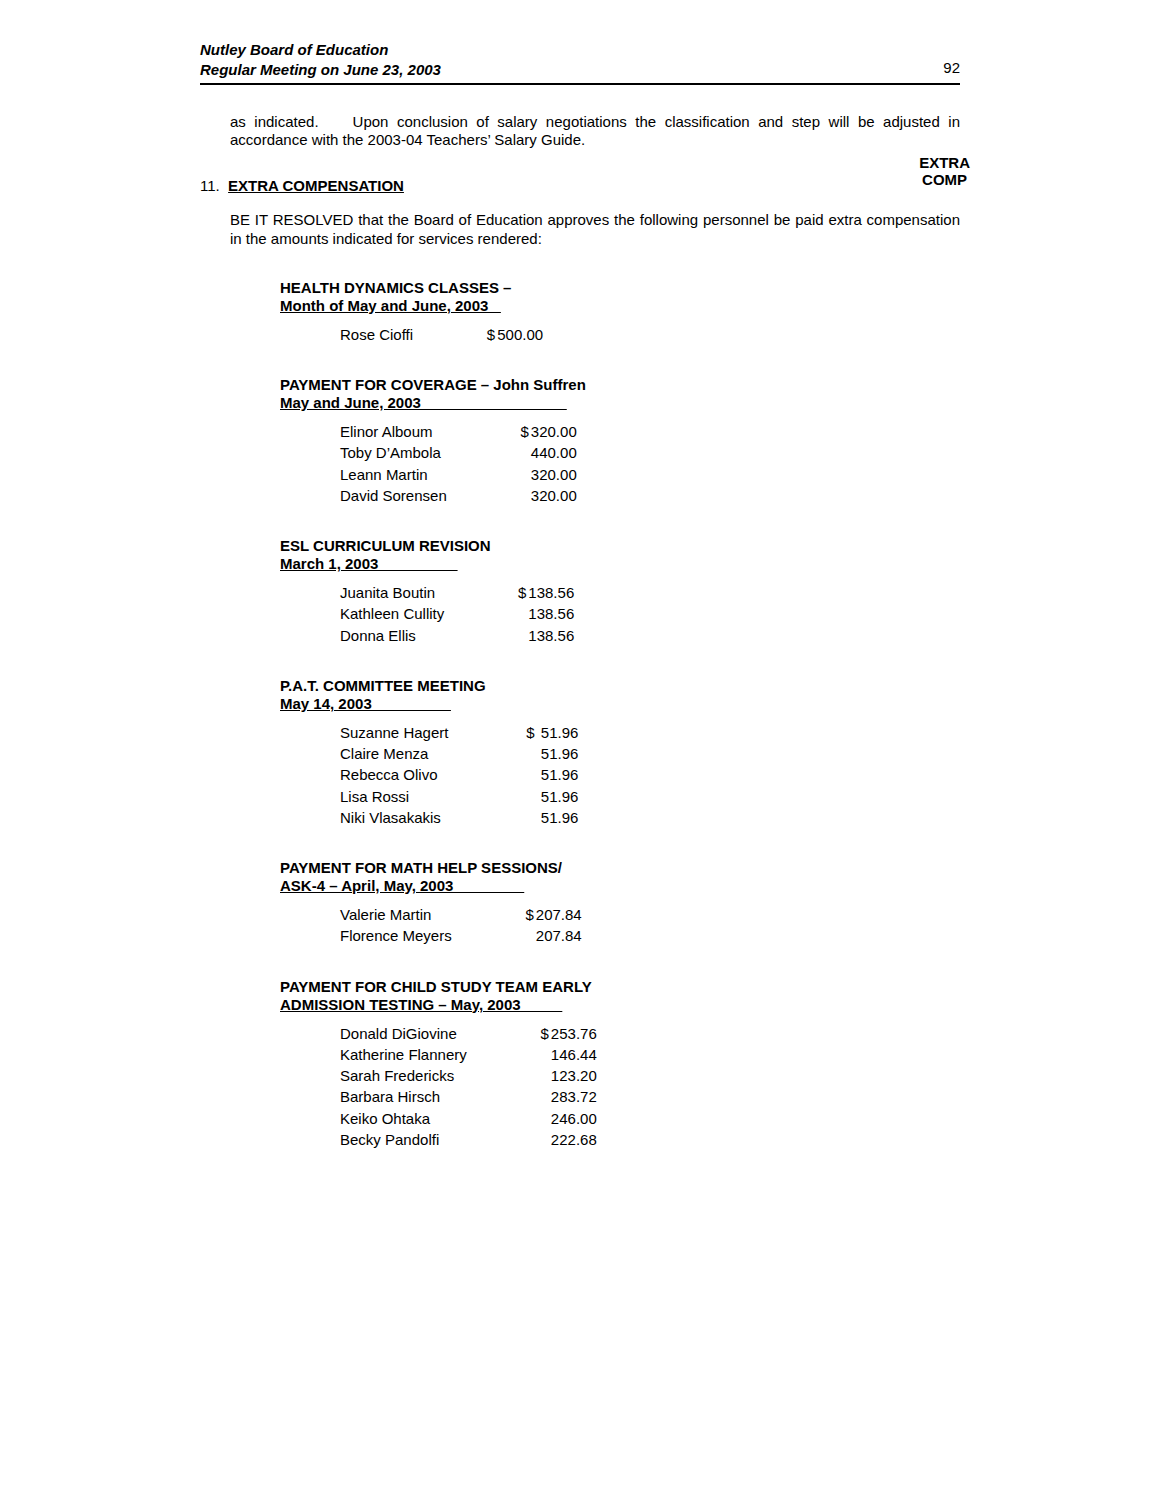Nutley Board of Education
Regular Meeting on June 23, 2003
92
as indicated. Upon conclusion of salary negotiations the classification and step will be adjusted in accordance with the 2003-04 Teachers’ Salary Guide.
EXTRA
COMP
11. EXTRA COMPENSATION
BE IT RESOLVED that the Board of Education approves the following personnel be paid extra compensation in the amounts indicated for services rendered:
HEALTH DYNAMICS CLASSES – Month of May and June, 2003
| Rose Cioffi | $ 500.00 |
PAYMENT FOR COVERAGE – John Suffren May and June, 2003
| Elinor Alboum | $ 320.00 |
| Toby D’Ambola | 440.00 |
| Leann Martin | 320.00 |
| David Sorensen | 320.00 |
ESL CURRICULUM REVISION March 1, 2003
| Juanita Boutin | $ 138.56 |
| Kathleen Cullity | 138.56 |
| Donna Ellis | 138.56 |
P.A.T. COMMITTEE MEETING May 14, 2003
| Suzanne Hagert | $ 51.96 |
| Claire Menza | 51.96 |
| Rebecca Olivo | 51.96 |
| Lisa Rossi | 51.96 |
| Niki Vlasakakis | 51.96 |
PAYMENT FOR MATH HELP SESSIONS/ ASK-4 – April, May, 2003
| Valerie Martin | $ 207.84 |
| Florence Meyers | 207.84 |
PAYMENT FOR CHILD STUDY TEAM EARLY ADMISSION TESTING – May, 2003
| Donald DiGiovine | $ 253.76 |
| Katherine Flannery | 146.44 |
| Sarah Fredericks | 123.20 |
| Barbara Hirsch | 283.72 |
| Keiko Ohtaka | 246.00 |
| Becky Pandolfi | 222.68 |